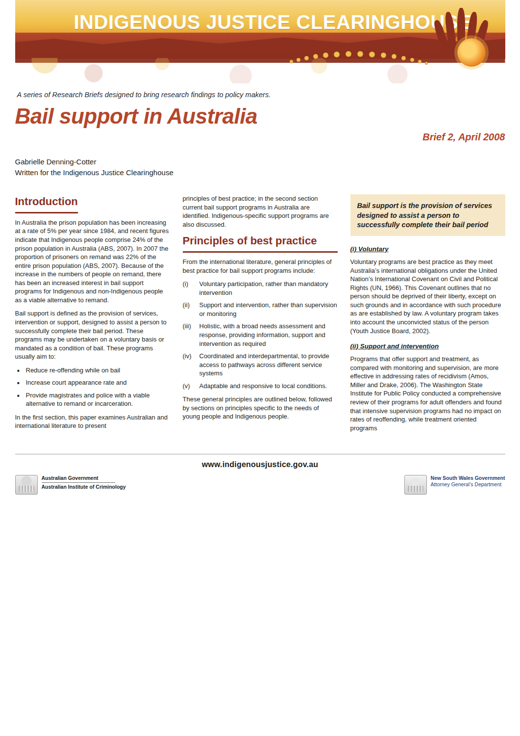INDIGENOUS JUSTICE CLEARINGHOUSE
A series of Research Briefs designed to bring research findings to policy makers.
Bail support in Australia
Brief 2, April 2008
Gabrielle Denning-Cotter
Written for the Indigenous Justice Clearinghouse
Introduction
In Australia the prison population has been increasing at a rate of 5% per year since 1984, and recent figures indicate that Indigenous people comprise 24% of the prison population in Australia (ABS, 2007). In 2007 the proportion of prisoners on remand was 22% of the entire prison population (ABS, 2007). Because of the increase in the numbers of people on remand, there has been an increased interest in bail support programs for Indigenous and non-Indigenous people as a viable alternative to remand.
Bail support is defined as the provision of services, intervention or support, designed to assist a person to successfully complete their bail period. These programs may be undertaken on a voluntary basis or mandated as a condition of bail. These programs usually aim to:
Reduce re-offending while on bail
Increase court appearance rate and
Provide magistrates and police with a viable alternative to remand or incarceration.
In the first section, this paper examines Australian and international literature to present
principles of best practice; in the second section current bail support programs in Australia are identified. Indigenous-specific support programs are also discussed.
Principles of best practice
From the international literature, general principles of best practice for bail support programs include:
Voluntary participation, rather than mandatory intervention
Support and intervention, rather than supervision or monitoring
Holistic, with a broad needs assessment and response, providing information, support and intervention as required
Coordinated and interdepartmental, to provide access to pathways across different service systems
Adaptable and responsive to local conditions.
These general principles are outlined below, followed by sections on principles specific to the needs of young people and Indigenous people.
Bail support is the provision of services designed to assist a person to successfully complete their bail period
(i) Voluntary
Voluntary programs are best practice as they meet Australia’s international obligations under the United Nation’s International Covenant on Civil and Political Rights (UN, 1966). This Covenant outlines that no person should be deprived of their liberty, except on such grounds and in accordance with such procedure as are established by law. A voluntary program takes into account the unconvicted status of the person (Youth Justice Board, 2002).
(ii) Support and intervention
Programs that offer support and treatment, as compared with monitoring and supervision, are more effective in addressing rates of recidivism (Amos, Miller and Drake, 2006). The Washington State Institute for Public Policy conducted a comprehensive review of their programs for adult offenders and found that intensive supervision programs had no impact on rates of reoffending, while treatment oriented programs
www.indigenousjustice.gov.au
Australian Government Australian Institute of Criminology
New South Wales Government Attorney General’s Department